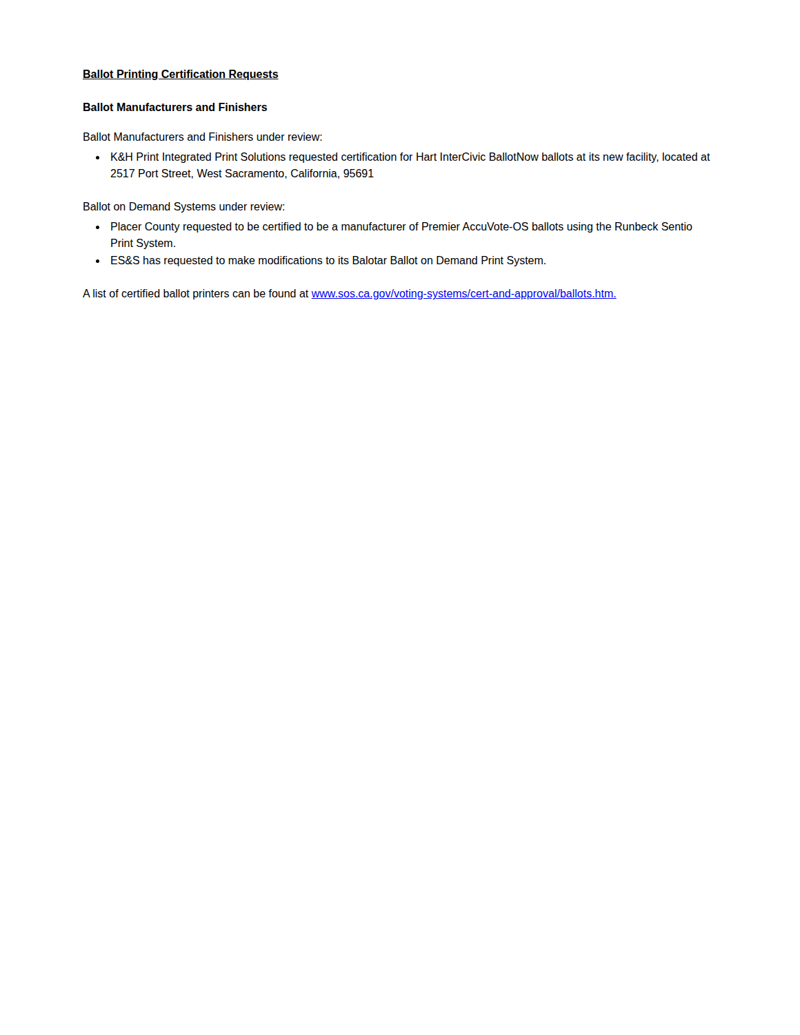Ballot Printing Certification Requests
Ballot Manufacturers and Finishers
Ballot Manufacturers and Finishers under review:
K&H Print Integrated Print Solutions requested certification for Hart InterCivic BallotNow ballots at its new facility, located at 2517 Port Street, West Sacramento, California, 95691
Ballot on Demand Systems under review:
Placer County requested to be certified to be a manufacturer of Premier AccuVote-OS ballots using the Runbeck Sentio Print System.
ES&S has requested to make modifications to its Balotar Ballot on Demand Print System.
A list of certified ballot printers can be found at www.sos.ca.gov/voting-systems/cert-and-approval/ballots.htm.